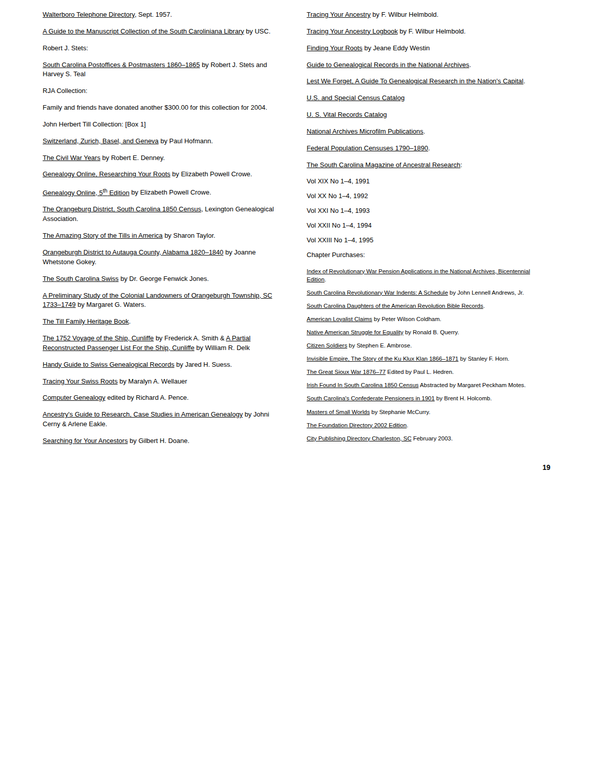Walterboro Telephone Directory, Sept. 1957.
A Guide to the Manuscript Collection of the South Caroliniana Library by USC.
Robert J. Stets:
South Carolina Postoffices & Postmasters 1860–1865 by Robert J. Stets and Harvey S. Teal
RJA Collection:
Family and friends have donated another $300.00 for this collection for 2004.
John Herbert Till Collection: [Box 1]
Switzerland, Zurich, Basel, and Geneva by Paul Hofmann.
The Civil War Years by Robert E. Denney.
Genealogy Online, Researching Your Roots by Elizabeth Powell Crowe.
Genealogy Online, 5th Edition by Elizabeth Powell Crowe.
The Orangeburg District, South Carolina 1850 Census, Lexington Genealogical Association.
The Amazing Story of the Tills in America by Sharon Taylor.
Orangeburgh District to Autauga County, Alabama 1820–1840 by Joanne Whetstone Gokey.
The South Carolina Swiss by Dr. George Fenwick Jones.
A Preliminary Study of the Colonial Landowners of Orangeburgh Township, SC 1733–1749 by Margaret G. Waters.
The Till Family Heritage Book.
The 1752 Voyage of the Ship, Cunliffe by Frederick A. Smith & A Partial Reconstructed Passenger List For the Ship, Cunliffe by William R. Delk
Handy Guide to Swiss Genealogical Records by Jared H. Suess.
Tracing Your Swiss Roots by Maralyn A. Wellauer
Computer Genealogy edited by Richard A. Pence.
Ancestry's Guide to Research, Case Studies in American Genealogy by Johni Cerny & Arlene Eakle.
Searching for Your Ancestors by Gilbert H. Doane.
Tracing Your Ancestry by F. Wilbur Helmbold.
Tracing Your Ancestry Logbook by F. Wilbur Helmbold.
Finding Your Roots by Jeane Eddy Westin
Guide to Genealogical Records in the National Archives.
Lest We Forget, A Guide To Genealogical Research in the Nation's Capital.
U.S. and Special Census Catalog
U. S. Vital Records Catalog
National Archives Microfilm Publications.
Federal Population Censuses 1790–1890.
The South Carolina Magazine of Ancestral Research:
Vol XIX No 1–4, 1991
Vol XX No 1–4, 1992
Vol XXI No 1–4, 1993
Vol XXII No 1–4, 1994
Vol XXIII No 1–4, 1995
Chapter Purchases:
Index of Revolutionary War Pension Applications in the National Archives, Bicentennial Edition.
South Carolina Revolutionary War Indents: A Schedule by John Lennell Andrews, Jr.
South Carolina Daughters of the American Revolution Bible Records.
American Loyalist Claims by Peter Wilson Coldham.
Native American Struggle for Equality by Ronald B. Querry.
Citizen Soldiers by Stephen E. Ambrose.
Invisible Empire, The Story of the Ku Klux Klan 1866–1871 by Stanley F. Horn.
The Great Sioux War 1876–77 Edited by Paul L. Hedren.
Irish Found In South Carolina 1850 Census Abstracted by Margaret Peckham Motes.
South Carolina's Confederate Pensioners in 1901 by Brent H. Holcomb.
Masters of Small Worlds by Stephanie McCurry.
The Foundation Directory 2002 Edition.
City Publishing Directory Charleston, SC February 2003.
19